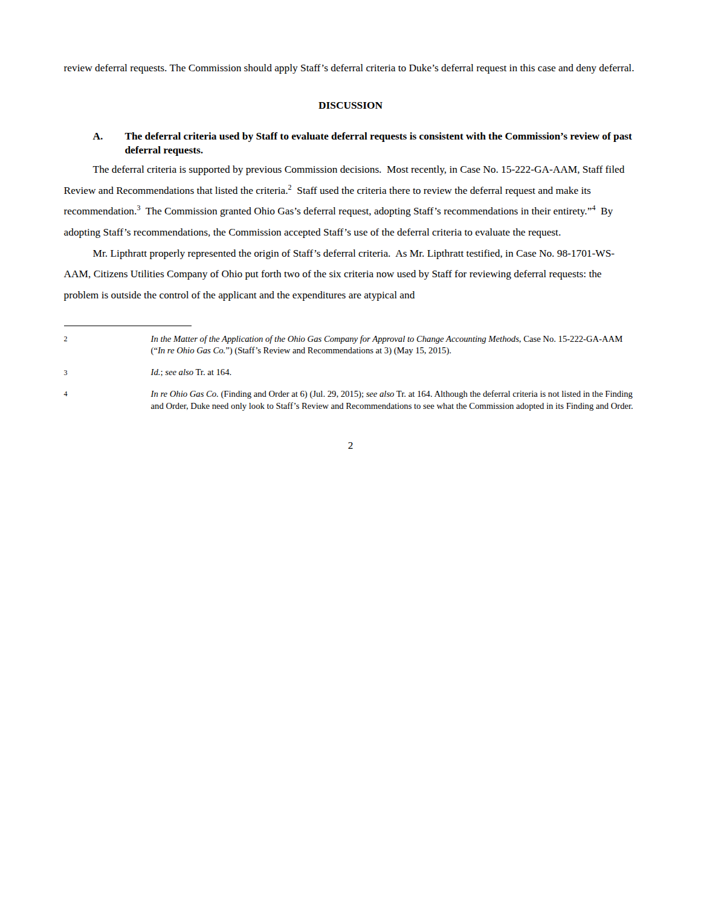review deferral requests. The Commission should apply Staff’s deferral criteria to Duke’s deferral request in this case and deny deferral.
DISCUSSION
A. The deferral criteria used by Staff to evaluate deferral requests is consistent with the Commission’s review of past deferral requests.
The deferral criteria is supported by previous Commission decisions. Most recently, in Case No. 15-222-GA-AAM, Staff filed Review and Recommendations that listed the criteria.2 Staff used the criteria there to review the deferral request and make its recommendation.3 The Commission granted Ohio Gas’s deferral request, adopting Staff’s recommendations in their entirety.”4 By adopting Staff’s recommendations, the Commission accepted Staff’s use of the deferral criteria to evaluate the request.
Mr. Lipthratt properly represented the origin of Staff’s deferral criteria. As Mr. Lipthratt testified, in Case No. 98-1701-WS-AAM, Citizens Utilities Company of Ohio put forth two of the six criteria now used by Staff for reviewing deferral requests: the problem is outside the control of the applicant and the expenditures are atypical and
2 In the Matter of the Application of the Ohio Gas Company for Approval to Change Accounting Methods, Case No. 15-222-GA-AAM (“In re Ohio Gas Co.”) (Staff’s Review and Recommendations at 3) (May 15, 2015).
3 Id.; see also Tr. at 164.
4 In re Ohio Gas Co. (Finding and Order at 6) (Jul. 29, 2015); see also Tr. at 164. Although the deferral criteria is not listed in the Finding and Order, Duke need only look to Staff’s Review and Recommendations to see what the Commission adopted in its Finding and Order.
2